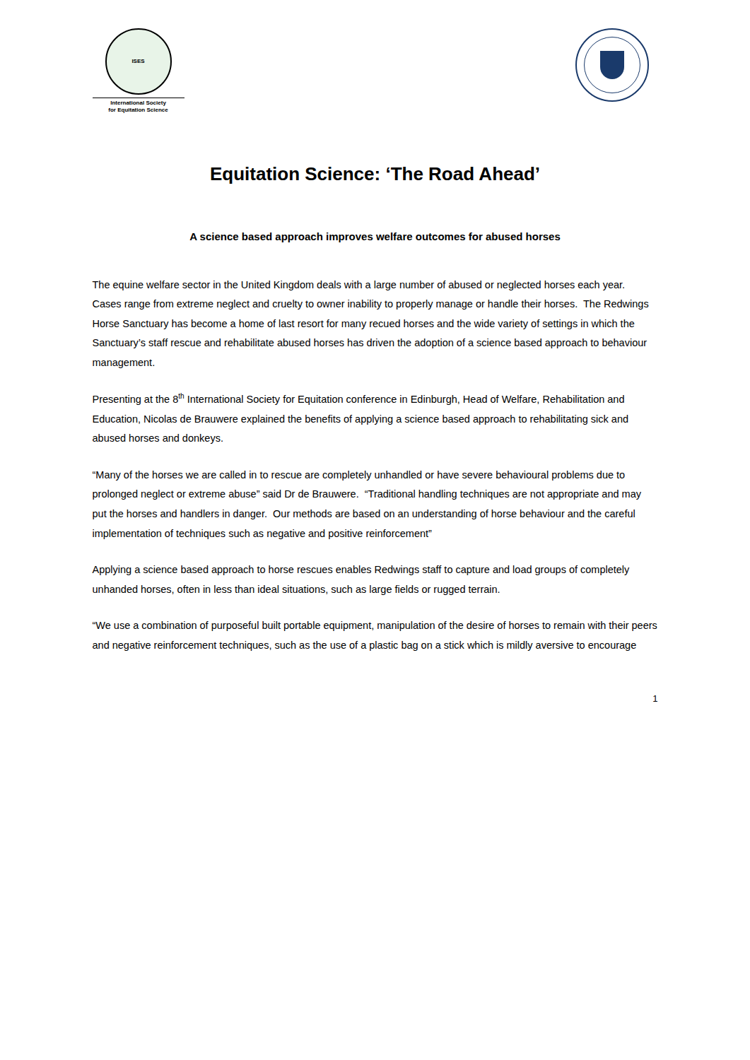ISES
International Society
for Equitation Science
Equitation Science: ‘The Road Ahead’
A science based approach improves welfare outcomes for abused horses
The equine welfare sector in the United Kingdom deals with a large number of abused or neglected horses each year. Cases range from extreme neglect and cruelty to owner inability to properly manage or handle their horses. The Redwings Horse Sanctuary has become a home of last resort for many recued horses and the wide variety of settings in which the Sanctuary’s staff rescue and rehabilitate abused horses has driven the adoption of a science based approach to behaviour management.
Presenting at the 8th International Society for Equitation conference in Edinburgh, Head of Welfare, Rehabilitation and Education, Nicolas de Brauwere explained the benefits of applying a science based approach to rehabilitating sick and abused horses and donkeys.
“Many of the horses we are called in to rescue are completely unhandled or have severe behavioural problems due to prolonged neglect or extreme abuse” said Dr de Brauwere. “Traditional handling techniques are not appropriate and may put the horses and handlers in danger. Our methods are based on an understanding of horse behaviour and the careful implementation of techniques such as negative and positive reinforcement”
Applying a science based approach to horse rescues enables Redwings staff to capture and load groups of completely unhanded horses, often in less than ideal situations, such as large fields or rugged terrain.
“We use a combination of purposeful built portable equipment, manipulation of the desire of horses to remain with their peers and negative reinforcement techniques, such as the use of a plastic bag on a stick which is mildly aversive to encourage
1